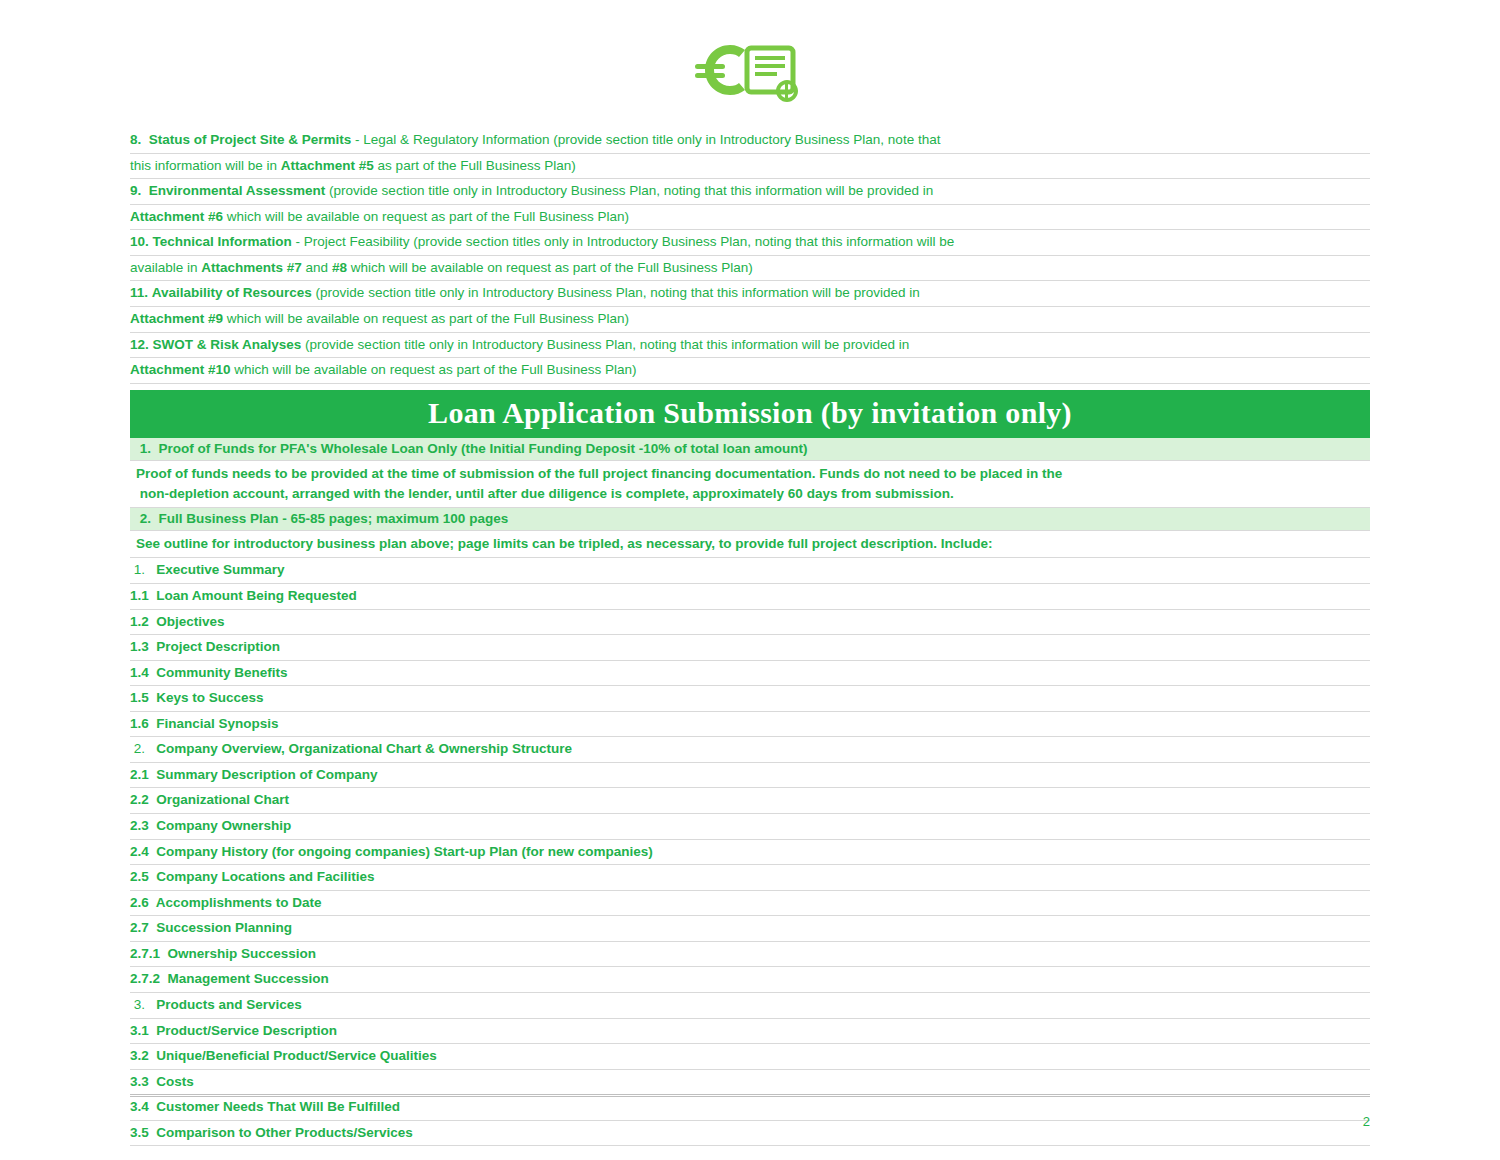8. Status of Project Site & Permits - Legal & Regulatory Information (provide section title only in Introductory Business Plan, note that
this information will be in Attachment #5 as part of the Full Business Plan)
9. Environmental Assessment (provide section title only in Introductory Business Plan, noting that this information will be provided in
Attachment #6 which will be available on request as part of the Full Business Plan)
10. Technical Information - Project Feasibility (provide section titles only in Introductory Business Plan, noting that this information will be
available in Attachments #7 and #8 which will be available on request as part of the Full Business Plan)
11. Availability of Resources (provide section title only in Introductory Business Plan, noting that this information will be provided in
Attachment #9 which will be available on request as part of the Full Business Plan)
12. SWOT & Risk Analyses (provide section title only in Introductory Business Plan, noting that this information will be provided in
Attachment #10 which will be available on request as part of the Full Business Plan)
Loan Application Submission (by invitation only)
1. Proof of Funds for PFA's Wholesale Loan Only (the Initial Funding Deposit -10% of total loan amount)
Proof of funds needs to be provided at the time of submission of the full project financing documentation. Funds do not need to be placed in the
non-depletion account, arranged with the lender, until after due diligence is complete, approximately 60 days from submission.
2. Full Business Plan - 65-85 pages; maximum 100 pages
See outline for introductory business plan above; page limits can be tripled, as necessary, to provide full project description. Include:
1. Executive Summary
1.1 Loan Amount Being Requested
1.2 Objectives
1.3 Project Description
1.4 Community Benefits
1.5 Keys to Success
1.6 Financial Synopsis
2. Company Overview, Organizational Chart & Ownership Structure
2.1 Summary Description of Company
2.2 Organizational Chart
2.3 Company Ownership
2.4 Company History (for ongoing companies) Start-up Plan (for new companies)
2.5 Company Locations and Facilities
2.6 Accomplishments to Date
2.7 Succession Planning
2.7.1 Ownership Succession
2.7.2 Management Succession
3. Products and Services
3.1 Product/Service Description
3.2 Unique/Beneficial Product/Service Qualities
3.3 Costs
3.4 Customer Needs That Will Be Fulfilled
3.5 Comparison to Other Products/Services
2